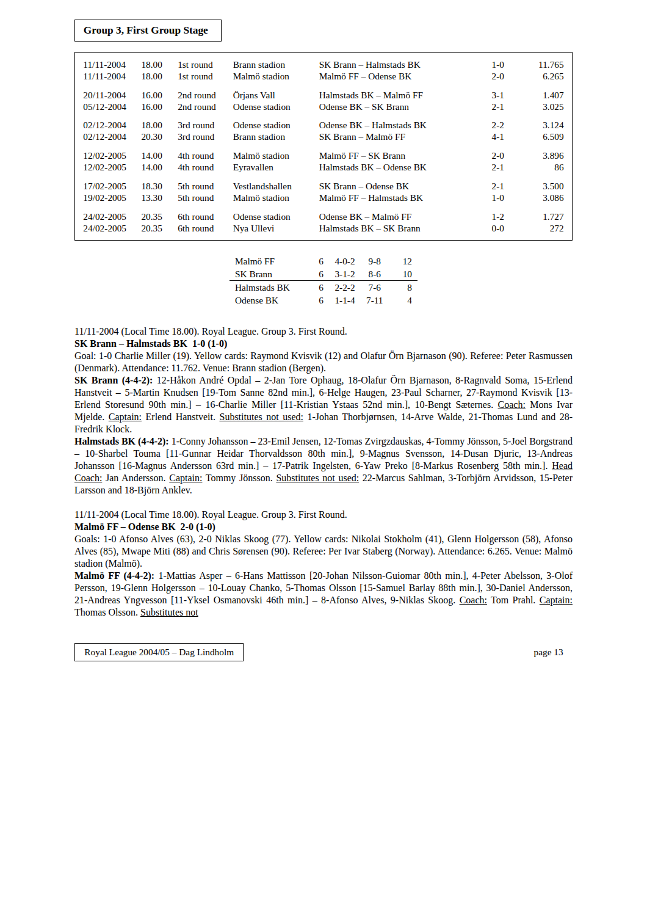Group 3, First Group Stage
| 11/11-2004 | 18.00 | 1st round | Brann stadion | SK Brann – Halmstads BK | 1-0 | 11.765 |
| 11/11-2004 | 18.00 | 1st round | Malmö stadion | Malmö FF – Odense BK | 2-0 | 6.265 |
| 20/11-2004 | 16.00 | 2nd round | Örjans Vall | Halmstads BK – Malmö FF | 3-1 | 1.407 |
| 05/12-2004 | 16.00 | 2nd round | Odense stadion | Odense BK – SK Brann | 2-1 | 3.025 |
| 02/12-2004 | 18.00 | 3rd round | Odense stadion | Odense BK – Halmstads BK | 2-2 | 3.124 |
| 02/12-2004 | 20.30 | 3rd round | Brann stadion | SK Brann – Malmö FF | 4-1 | 6.509 |
| 12/02-2005 | 14.00 | 4th round | Malmö stadion | Malmö FF – SK Brann | 2-0 | 3.896 |
| 12/02-2005 | 14.00 | 4th round | Eyravallen | Halmstads BK – Odense BK | 2-1 | 86 |
| 17/02-2005 | 18.30 | 5th round | Vestlandshallen | SK Brann – Odense BK | 2-1 | 3.500 |
| 19/02-2005 | 13.30 | 5th round | Malmö stadion | Malmö FF – Halmstads BK | 1-0 | 3.086 |
| 24/02-2005 | 20.35 | 6th round | Odense stadion | Odense BK – Malmö FF | 1-2 | 1.727 |
| 24/02-2005 | 20.35 | 6th round | Nya Ullevi | Halmstads BK – SK Brann | 0-0 | 272 |
| Malmö FF | 6 | 4-0-2 | 9-8 | 12 |
| SK Brann | 6 | 3-1-2 | 8-6 | 10 |
| Halmstads BK | 6 | 2-2-2 | 7-6 | 8 |
| Odense BK | 6 | 1-1-4 | 7-11 | 4 |
11/11-2004 (Local Time 18.00). Royal League. Group 3. First Round.
SK Brann – Halmstads BK 1-0 (1-0)
Goal: 1-0 Charlie Miller (19). Yellow cards: Raymond Kvisvik (12) and Olafur Örn Bjarnason (90). Referee: Peter Rasmussen (Denmark). Attendance: 11.762. Venue: Brann stadion (Bergen).
SK Brann (4-4-2): 12-Håkon André Opdal – 2-Jan Tore Ophaug, 18-Olafur Örn Bjarnason, 8-Ragnvald Soma, 15-Erlend Hanstveit – 5-Martin Knudsen [19-Tom Sanne 82nd min.], 6-Helge Haugen, 23-Paul Scharner, 27-Raymond Kvisvik [13-Erlend Storesund 90th min.] – 16-Charlie Miller [11-Kristian Ystaas 52nd min.], 10-Bengt Sæternes. Coach: Mons Ivar Mjelde. Captain: Erlend Hanstveit. Substitutes not used: 1-Johan Thorbjørnsen, 14-Arve Walde, 21-Thomas Lund and 28-Fredrik Klock.
Halmstads BK (4-4-2): 1-Conny Johansson – 23-Emil Jensen, 12-Tomas Zvirgzdauskas, 4-Tommy Jönsson, 5-Joel Borgstrand – 10-Sharbel Touma [11-Gunnar Heidar Thorvaldsson 80th min.], 9-Magnus Svensson, 14-Dusan Djuric, 13-Andreas Johansson [16-Magnus Andersson 63rd min.] – 17-Patrik Ingelsten, 6-Yaw Preko [8-Markus Rosenberg 58th min.]. Head Coach: Jan Andersson. Captain: Tommy Jönsson. Substitutes not used: 22-Marcus Sahlman, 3-Torbjörn Arvidsson, 15-Peter Larsson and 18-Björn Anklev.
11/11-2004 (Local Time 18.00). Royal League. Group 3. First Round.
Malmö FF – Odense BK 2-0 (1-0)
Goals: 1-0 Afonso Alves (63), 2-0 Niklas Skoog (77). Yellow cards: Nikolai Stokholm (41), Glenn Holgersson (58), Afonso Alves (85), Mwape Miti (88) and Chris Sørensen (90). Referee: Per Ivar Staberg (Norway). Attendance: 6.265. Venue: Malmö stadion (Malmö).
Malmö FF (4-4-2): 1-Mattias Asper – 6-Hans Mattisson [20-Johan Nilsson-Guiomar 80th min.], 4-Peter Abelsson, 3-Olof Persson, 19-Glenn Holgersson – 10-Louay Chanko, 5-Thomas Olsson [15-Samuel Barlay 88th min.], 30-Daniel Andersson, 21-Andreas Yngvesson [11-Yksel Osmanovski 46th min.] – 8-Afonso Alves, 9-Niklas Skoog. Coach: Tom Prahl. Captain: Thomas Olsson. Substitutes not
Royal League 2004/05 – Dag Lindholm
page 13